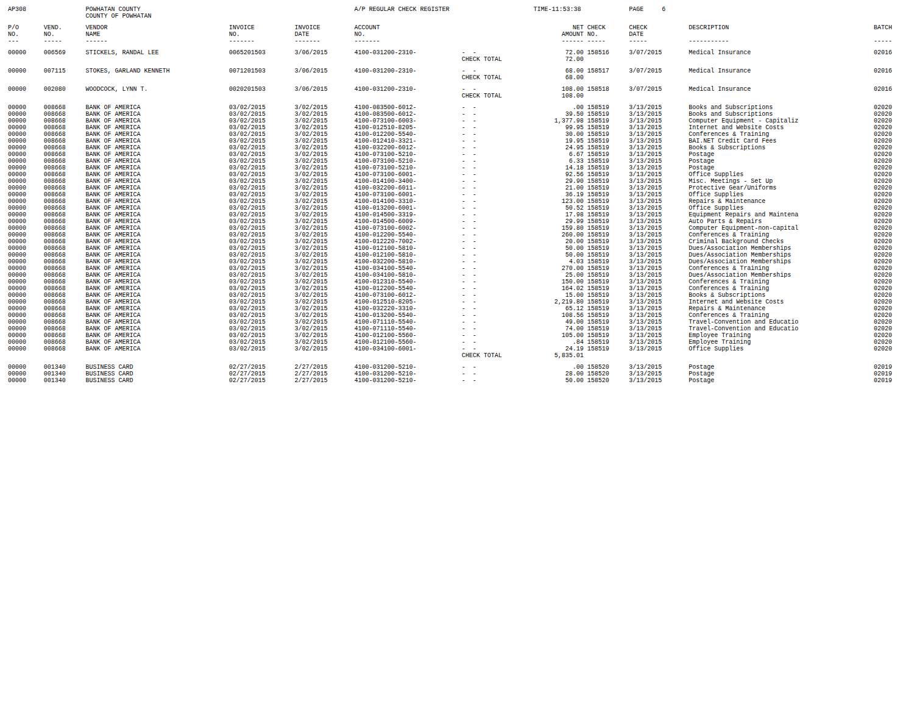| AP308 | POWHATAN COUNTY COUNTY OF POWHATAN | A/P REGULAR CHECK REGISTER | TIME-11:53:38 | PAGE 6 | |
| P/O NO. | VEND. NO. | VENDOR NAME | INVOICE NO. | INVOICE DATE | ACCOUNT NO. | | NET AMOUNT | CHECK NO. | CHECK DATE | DESCRIPTION | BATCH |
| --- | ----- | ------ | ------- | ------- | ------- | | ------ | ----- | ----- | ----------- | ----- |
| 00000 | 006569 | STICKELS, RANDAL LEE | 0065201503 | 3/06/2015 | 4100-031200-2310- | - - | 72.00 | 158516 | 3/07/2015 | Medical Insurance | 02016 |
| | | | | | | CHECK TOTAL | 72.00 | | | | |
| 00000 | 007115 | STOKES, GARLAND KENNETH | 0071201503 | 3/06/2015 | 4100-031200-2310- | - - | 68.00 | 158517 | 3/07/2015 | Medical Insurance | 02016 |
| | | | | | | CHECK TOTAL | 68.00 | | | | |
| 00000 | 002080 | WOODCOCK, LYNN T. | 0020201503 | 3/06/2015 | 4100-031200-2310- | - - | 108.00 | 158518 | 3/07/2015 | Medical Insurance | 02016 |
| | | | | | | CHECK TOTAL | 108.00 | | | | |
| 00000 | 008668 | BANK OF AMERICA | 03/02/2015 | 3/02/2015 | 4100-083500-6012- | - - | .00 | 158519 | 3/13/2015 | Books and Subscriptions | 02020 |
| 00000 | 008668 | BANK OF AMERICA | 03/02/2015 | 3/02/2015 | 4100-083500-6012- | - - | 39.50 | 158519 | 3/13/2015 | Books and Subscriptions | 02020 |
| 00000 | 008668 | BANK OF AMERICA | 03/02/2015 | 3/02/2015 | 4100-073100-6003- | - - | 1,377.98 | 158519 | 3/13/2015 | Computer Equipment - Capitaliz | 02020 |
| 00000 | 008668 | BANK OF AMERICA | 03/02/2015 | 3/02/2015 | 4100-012510-8205- | - - | 99.95 | 158519 | 3/13/2015 | Internet and Website Costs | 02020 |
| 00000 | 008668 | BANK OF AMERICA | 03/02/2015 | 3/02/2015 | 4100-012200-5540- | - - | 30.00 | 158519 | 3/13/2015 | Conferences & Training | 02020 |
| 00000 | 008668 | BANK OF AMERICA | 03/02/2015 | 3/02/2015 | 4100-012410-3321- | - - | 19.95 | 158519 | 3/13/2015 | BAI.NET Credit Card Fees | 02020 |
| 00000 | 008668 | BANK OF AMERICA | 03/02/2015 | 3/02/2015 | 4100-032200-6012- | - - | 24.95 | 158519 | 3/13/2015 | Books & Subscriptions | 02020 |
| 00000 | 008668 | BANK OF AMERICA | 03/02/2015 | 3/02/2015 | 4100-073100-5210- | - - | 6.67 | 158519 | 3/13/2015 | Postage | 02020 |
| 00000 | 008668 | BANK OF AMERICA | 03/02/2015 | 3/02/2015 | 4100-073100-5210- | - - | 6.33 | 158519 | 3/13/2015 | Postage | 02020 |
| 00000 | 008668 | BANK OF AMERICA | 03/02/2015 | 3/02/2015 | 4100-073100-5210- | - - | 14.18 | 158519 | 3/13/2015 | Postage | 02020 |
| 00000 | 008668 | BANK OF AMERICA | 03/02/2015 | 3/02/2015 | 4100-073100-6001- | - - | 92.56 | 158519 | 3/13/2015 | Office Supplies | 02020 |
| 00000 | 008668 | BANK OF AMERICA | 03/02/2015 | 3/02/2015 | 4100-014100-3400- | - - | 29.90 | 158519 | 3/13/2015 | Misc. Meetings - Set Up | 02020 |
| 00000 | 008668 | BANK OF AMERICA | 03/02/2015 | 3/02/2015 | 4100-032200-6011- | - - | 21.00 | 158519 | 3/13/2015 | Protective Gear/Uniforms | 02020 |
| 00000 | 008668 | BANK OF AMERICA | 03/02/2015 | 3/02/2015 | 4100-073100-6001- | - - | 36.19 | 158519 | 3/13/2015 | Office Supplies | 02020 |
| 00000 | 008668 | BANK OF AMERICA | 03/02/2015 | 3/02/2015 | 4100-014100-3310- | - - | 123.00 | 158519 | 3/13/2015 | Repairs & Maintenance | 02020 |
| 00000 | 008668 | BANK OF AMERICA | 03/02/2015 | 3/02/2015 | 4100-013200-6001- | - - | 50.52 | 158519 | 3/13/2015 | Office Supplies | 02020 |
| 00000 | 008668 | BANK OF AMERICA | 03/02/2015 | 3/02/2015 | 4100-014500-3319- | - - | 17.98 | 158519 | 3/13/2015 | Equipment Repairs and Maintena | 02020 |
| 00000 | 008668 | BANK OF AMERICA | 03/02/2015 | 3/02/2015 | 4100-014500-6009- | - - | 29.99 | 158519 | 3/13/2015 | Auto Parts & Repairs | 02020 |
| 00000 | 008668 | BANK OF AMERICA | 03/02/2015 | 3/02/2015 | 4100-073100-6002- | - - | 159.80 | 158519 | 3/13/2015 | Computer Equipment-non-capital | 02020 |
| 00000 | 008668 | BANK OF AMERICA | 03/02/2015 | 3/02/2015 | 4100-012200-5540- | - - | 260.00 | 158519 | 3/13/2015 | Conferences & Training | 02020 |
| 00000 | 008668 | BANK OF AMERICA | 03/02/2015 | 3/02/2015 | 4100-012220-7002- | - - | 20.00 | 158519 | 3/13/2015 | Criminal Background Checks | 02020 |
| 00000 | 008668 | BANK OF AMERICA | 03/02/2015 | 3/02/2015 | 4100-012100-5810- | - - | 50.00 | 158519 | 3/13/2015 | Dues/Association Memberships | 02020 |
| 00000 | 008668 | BANK OF AMERICA | 03/02/2015 | 3/02/2015 | 4100-012100-5810- | - - | 50.00 | 158519 | 3/13/2015 | Dues/Association Memberships | 02020 |
| 00000 | 008668 | BANK OF AMERICA | 03/02/2015 | 3/02/2015 | 4100-032200-5810- | - - | 4.03 | 158519 | 3/13/2015 | Dues/Association Memberships | 02020 |
| 00000 | 008668 | BANK OF AMERICA | 03/02/2015 | 3/02/2015 | 4100-034100-5540- | - - | 270.00 | 158519 | 3/13/2015 | Conferences & Training | 02020 |
| 00000 | 008668 | BANK OF AMERICA | 03/02/2015 | 3/02/2015 | 4100-034100-5810- | - - | 25.00 | 158519 | 3/13/2015 | Dues/Association Memberships | 02020 |
| 00000 | 008668 | BANK OF AMERICA | 03/02/2015 | 3/02/2015 | 4100-012310-5540- | - - | 150.00 | 158519 | 3/13/2015 | Conferences & Training | 02020 |
| 00000 | 008668 | BANK OF AMERICA | 03/02/2015 | 3/02/2015 | 4100-012200-5540- | - - | 164.02 | 158519 | 3/13/2015 | Conferences & Training | 02020 |
| 00000 | 008668 | BANK OF AMERICA | 03/02/2015 | 3/02/2015 | 4100-073100-6012- | - - | 15.00 | 158519 | 3/13/2015 | Books & Subscriptions | 02020 |
| 00000 | 008668 | BANK OF AMERICA | 03/02/2015 | 3/02/2015 | 4100-012510-8205- | - - | 2,219.80 | 158519 | 3/13/2015 | Internet and Website Costs | 02020 |
| 00000 | 008668 | BANK OF AMERICA | 03/02/2015 | 3/02/2015 | 4100-032220-3310- | - - | 65.12 | 158519 | 3/13/2015 | Repairs & Maintenance | 02020 |
| 00000 | 008668 | BANK OF AMERICA | 03/02/2015 | 3/02/2015 | 4100-013200-5540- | - - | 108.56 | 158519 | 3/13/2015 | Conferences & Training | 02020 |
| 00000 | 008668 | BANK OF AMERICA | 03/02/2015 | 3/02/2015 | 4100-071110-5540- | - - | 49.00 | 158519 | 3/13/2015 | Travel-Convention and Educatio | 02020 |
| 00000 | 008668 | BANK OF AMERICA | 03/02/2015 | 3/02/2015 | 4100-071110-5540- | - - | 74.00 | 158519 | 3/13/2015 | Travel-Convention and Educatio | 02020 |
| 00000 | 008668 | BANK OF AMERICA | 03/02/2015 | 3/02/2015 | 4100-012100-5560- | - - | 105.00 | 158519 | 3/13/2015 | Employee Training | 02020 |
| 00000 | 008668 | BANK OF AMERICA | 03/02/2015 | 3/02/2015 | 4100-012100-5560- | - - | .84 | 158519 | 3/13/2015 | Employee Training | 02020 |
| 00000 | 008668 | BANK OF AMERICA | 03/02/2015 | 3/02/2015 | 4100-034100-6001- | - - | 24.19 | 158519 | 3/13/2015 | Office Supplies | 02020 |
| | | | | | | CHECK TOTAL | 5,835.01 | | | | |
| 00000 | 001340 | BUSINESS CARD | 02/27/2015 | 2/27/2015 | 4100-031200-5210- | - - | .00 | 158520 | 3/13/2015 | Postage | 02019 |
| 00000 | 001340 | BUSINESS CARD | 02/27/2015 | 2/27/2015 | 4100-031200-5210- | - - | 28.00 | 158520 | 3/13/2015 | Postage | 02019 |
| 00000 | 001340 | BUSINESS CARD | 02/27/2015 | 2/27/2015 | 4100-031200-5210- | - - | 50.00 | 158520 | 3/13/2015 | Postage | 02019 |